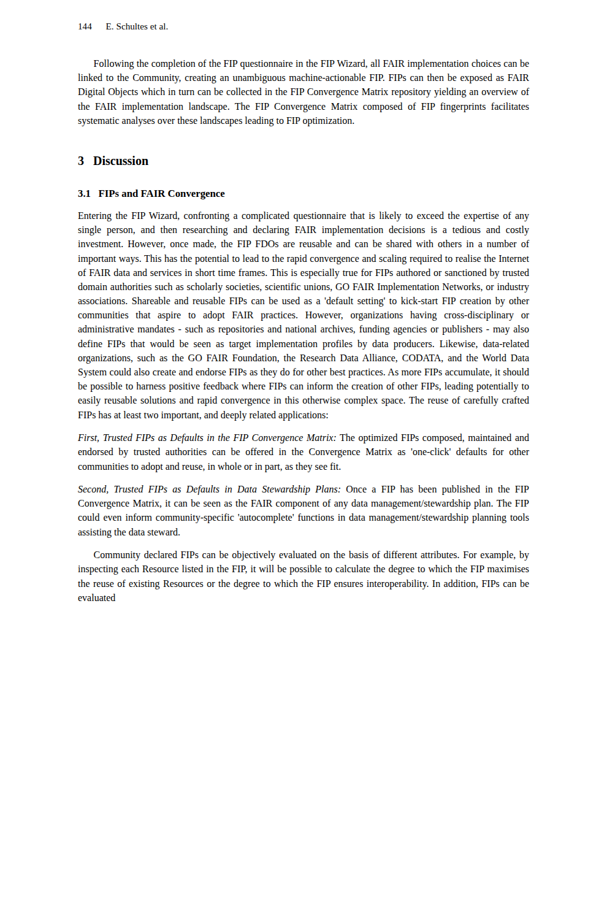144 E. Schultes et al.
Following the completion of the FIP questionnaire in the FIP Wizard, all FAIR implementation choices can be linked to the Community, creating an unambiguous machine-actionable FIP. FIPs can then be exposed as FAIR Digital Objects which in turn can be collected in the FIP Convergence Matrix repository yielding an overview of the FAIR implementation landscape. The FIP Convergence Matrix composed of FIP fingerprints facilitates systematic analyses over these landscapes leading to FIP optimization.
3 Discussion
3.1 FIPs and FAIR Convergence
Entering the FIP Wizard, confronting a complicated questionnaire that is likely to exceed the expertise of any single person, and then researching and declaring FAIR implementation decisions is a tedious and costly investment. However, once made, the FIP FDOs are reusable and can be shared with others in a number of important ways. This has the potential to lead to the rapid convergence and scaling required to realise the Internet of FAIR data and services in short time frames. This is especially true for FIPs authored or sanctioned by trusted domain authorities such as scholarly societies, scientific unions, GO FAIR Implementation Networks, or industry associations. Shareable and reusable FIPs can be used as a 'default setting' to kick-start FIP creation by other communities that aspire to adopt FAIR practices. However, organizations having cross-disciplinary or administrative mandates - such as repositories and national archives, funding agencies or publishers - may also define FIPs that would be seen as target implementation profiles by data producers. Likewise, data-related organizations, such as the GO FAIR Foundation, the Research Data Alliance, CODATA, and the World Data System could also create and endorse FIPs as they do for other best practices. As more FIPs accumulate, it should be possible to harness positive feedback where FIPs can inform the creation of other FIPs, leading potentially to easily reusable solutions and rapid convergence in this otherwise complex space. The reuse of carefully crafted FIPs has at least two important, and deeply related applications:
First, Trusted FIPs as Defaults in the FIP Convergence Matrix: The optimized FIPs composed, maintained and endorsed by trusted authorities can be offered in the Convergence Matrix as 'one-click' defaults for other communities to adopt and reuse, in whole or in part, as they see fit.
Second, Trusted FIPs as Defaults in Data Stewardship Plans: Once a FIP has been published in the FIP Convergence Matrix, it can be seen as the FAIR component of any data management/stewardship plan. The FIP could even inform community-specific 'autocomplete' functions in data management/stewardship planning tools assisting the data steward.
Community declared FIPs can be objectively evaluated on the basis of different attributes. For example, by inspecting each Resource listed in the FIP, it will be possible to calculate the degree to which the FIP maximises the reuse of existing Resources or the degree to which the FIP ensures interoperability. In addition, FIPs can be evaluated